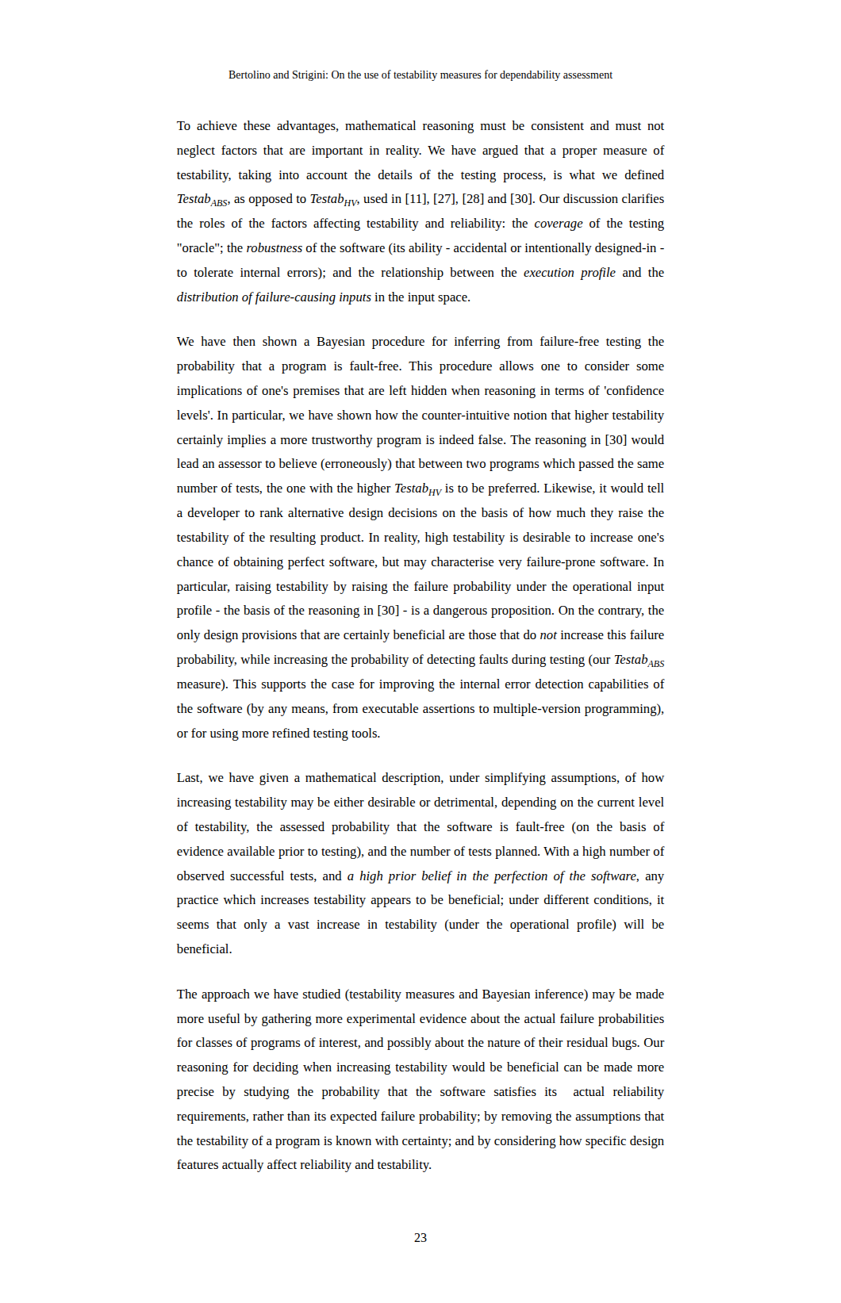Bertolino and Strigini: On the use of testability measures for dependability assessment
To achieve these advantages, mathematical reasoning must be consistent and must not neglect factors that are important in reality. We have argued that a proper measure of testability, taking into account the details of the testing process, is what we defined TestabABS, as opposed to TestabHV, used in [11], [27], [28] and [30]. Our discussion clarifies the roles of the factors affecting testability and reliability: the coverage of the testing "oracle"; the robustness of the software (its ability - accidental or intentionally designed-in - to tolerate internal errors); and the relationship between the execution profile and the distribution of failure-causing inputs in the input space.
We have then shown a Bayesian procedure for inferring from failure-free testing the probability that a program is fault-free. This procedure allows one to consider some implications of one's premises that are left hidden when reasoning in terms of 'confidence levels'. In particular, we have shown how the counter-intuitive notion that higher testability certainly implies a more trustworthy program is indeed false. The reasoning in [30] would lead an assessor to believe (erroneously) that between two programs which passed the same number of tests, the one with the higher TestabHV is to be preferred. Likewise, it would tell a developer to rank alternative design decisions on the basis of how much they raise the testability of the resulting product. In reality, high testability is desirable to increase one's chance of obtaining perfect software, but may characterise very failure-prone software. In particular, raising testability by raising the failure probability under the operational input profile - the basis of the reasoning in [30] - is a dangerous proposition. On the contrary, the only design provisions that are certainly beneficial are those that do not increase this failure probability, while increasing the probability of detecting faults during testing (our TestabABS measure). This supports the case for improving the internal error detection capabilities of the software (by any means, from executable assertions to multiple-version programming), or for using more refined testing tools.
Last, we have given a mathematical description, under simplifying assumptions, of how increasing testability may be either desirable or detrimental, depending on the current level of testability, the assessed probability that the software is fault-free (on the basis of evidence available prior to testing), and the number of tests planned. With a high number of observed successful tests, and a high prior belief in the perfection of the software, any practice which increases testability appears to be beneficial; under different conditions, it seems that only a vast increase in testability (under the operational profile) will be beneficial.
The approach we have studied (testability measures and Bayesian inference) may be made more useful by gathering more experimental evidence about the actual failure probabilities for classes of programs of interest, and possibly about the nature of their residual bugs. Our reasoning for deciding when increasing testability would be beneficial can be made more precise by studying the probability that the software satisfies its actual reliability requirements, rather than its expected failure probability; by removing the assumptions that the testability of a program is known with certainty; and by considering how specific design features actually affect reliability and testability.
23